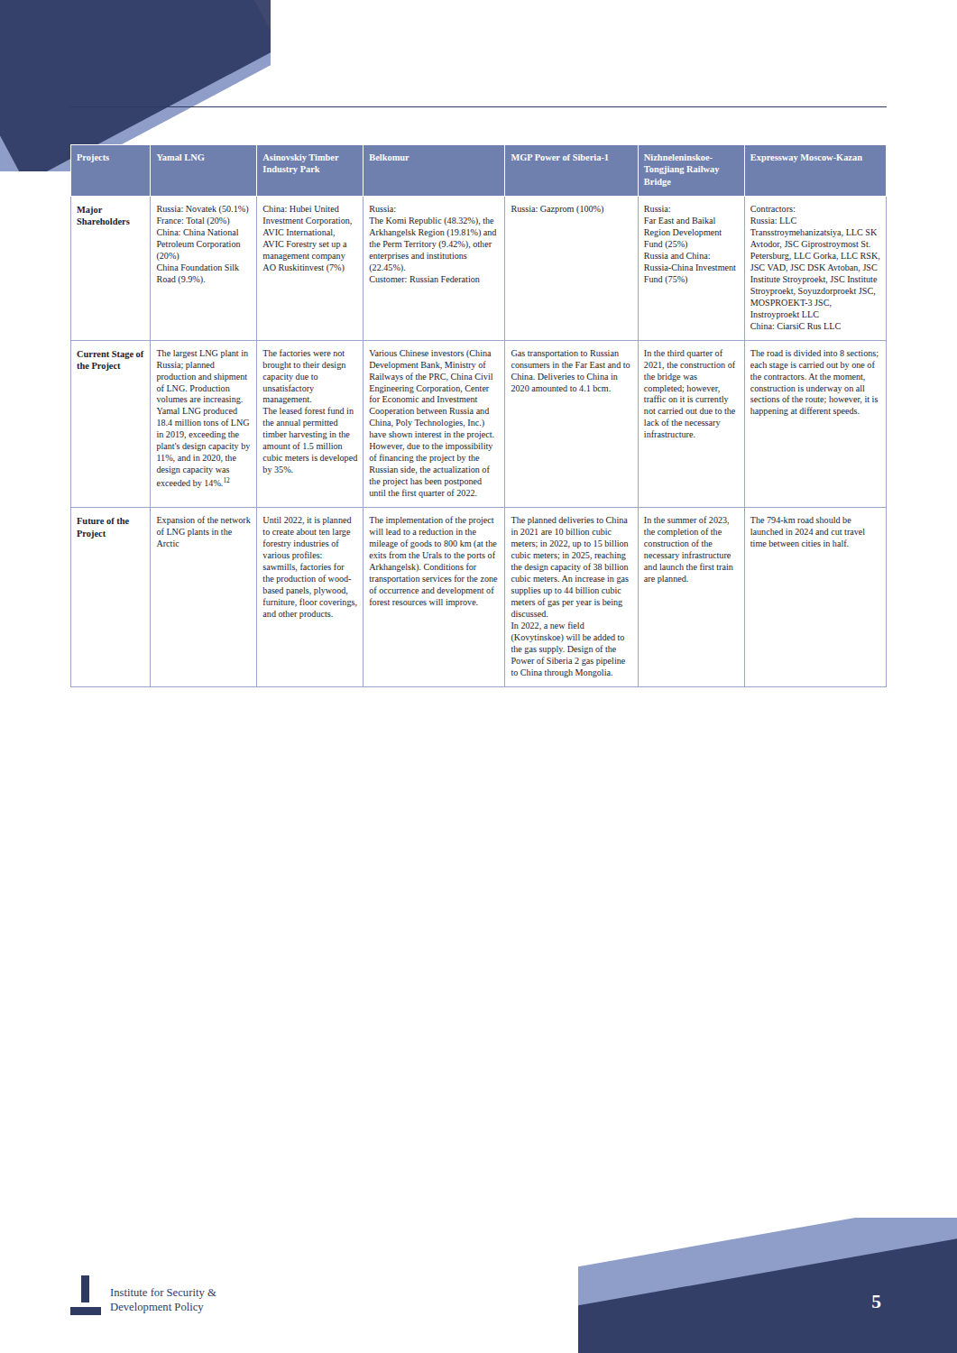| Projects | Yamal LNG | Asinovskiy Timber Industry Park | Belkomur | MGP Power of Siberia-1 | Nizhneleninskoe-Tongjiang Railway Bridge | Expressway Moscow-Kazan |
| --- | --- | --- | --- | --- | --- | --- |
| Major Shareholders | Russia: Novatek (50.1%) France: Total (20%) China: China National Petroleum Corporation (20%) China Foundation Silk Road (9.9%). | China: Hubei United Investment Corporation, AVIC International, AVIC Forestry set up a management company AO Ruskitinvest (7%) | Russia: The Komi Republic (48.32%), the Arkhangelsk Region (19.81%) and the Perm Territory (9.42%), other enterprises and institutions (22.45%). Customer: Russian Federation | Russia: Gazprom (100%) | Russia: Far East and Baikal Region Development Fund (25%) Russia and China: Russia-China Investment Fund (75%) | Contractors: Russia: LLC Transstroymehanizatsiya, LLC SK Avtodor, JSC Giprostroymost St. Petersburg, LLC Gorka, LLC RSK, JSC VAD, JSC DSK Avtoban, JSC Institute Stroyproekt, JSC Institute Stroyproekt, Soyuzdorproekt JSC, MOSPROEKT-3 JSC, Instroyproekt LLC China: CiarsiC Rus LLC |
| Current Stage of the Project | The largest LNG plant in Russia; planned production and shipment of LNG. Production volumes are increasing. Yamal LNG produced 18.4 million tons of LNG in 2019, exceeding the plant's design capacity by 11%, and in 2020, the design capacity was exceeded by 14%. 12 | The factories were not brought to their design capacity due to unsatisfactory management. The leased forest fund in the annual permitted timber harvesting in the amount of 1.5 million cubic meters is developed by 35%. | Various Chinese investors (China Development Bank, Ministry of Railways of the PRC, China Civil Engineering Corporation, Center for Economic and Investment Cooperation between Russia and China, Poly Technologies, Inc.) have shown interest in the project. However, due to the impossibility of financing the project by the Russian side, the actualization of the project has been postponed until the first quarter of 2022. | Gas transportation to Russian consumers in the Far East and to China. Deliveries to China in 2020 amounted to 4.1 bcm. | In the third quarter of 2021, the construction of the bridge was completed; however, traffic on it is currently not carried out due to the lack of the necessary infrastructure. | The road is divided into 8 sections; each stage is carried out by one of the contractors. At the moment, construction is underway on all sections of the route; however, it is happening at different speeds. |
| Future of the Project | Expansion of the network of LNG plants in the Arctic | Until 2022, it is planned to create about ten large forestry industries of various profiles: sawmills, factories for the production of wood-based panels, plywood, furniture, floor coverings, and other products. | The implementation of the project will lead to a reduction in the mileage of goods to 800 km (at the exits from the Urals to the ports of Arkhangelsk). Conditions for transportation services for the zone of occurrence and development of forest resources will improve. | The planned deliveries to China in 2021 are 10 billion cubic meters; in 2022, up to 15 billion cubic meters; in 2025, reaching the design capacity of 38 billion cubic meters. An increase in gas supplies up to 44 billion cubic meters of gas per year is being discussed. In 2022, a new field (Kovytinskoe) will be added to the gas supply. Design of the Power of Siberia 2 gas pipeline to China through Mongolia. | In the summer of 2023, the completion of the construction of the necessary infrastructure and launch the first train are planned. | The 794-km road should be launched in 2024 and cut travel time between cities in half. |
Institute for Security &
Development Policy
5